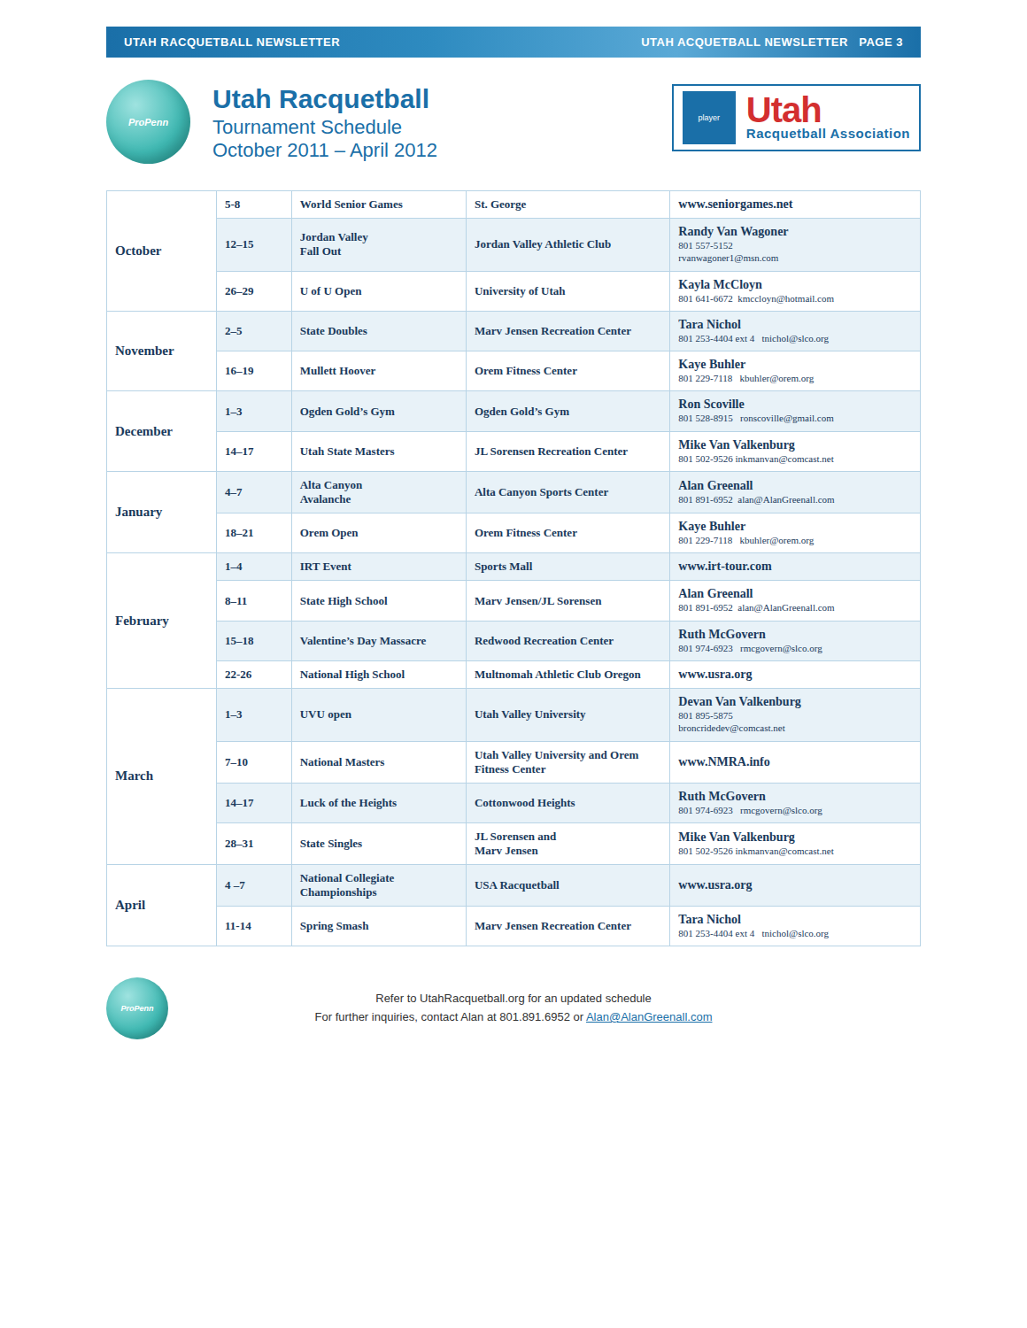UTAH RACQUETBALL NEWSLETTER
UTAH ACQUETBALL NEWSLETTER PAGE 3
ProPenn
Utah Racquetball
Tournament Schedule
October 2011 – April 2012
player Utah
Racquetball Association
| October | 5-8 | World Senior Games | St. George | www.seniorgames.net |
| 12–15 | Jordan Valley Fall Out | Jordan Valley Athletic Club | Randy Van Wagoner 801 557-5152 rvanwagoner1@msn.com |
| 26–29 | U of U Open | University of Utah | Kayla McCloyn 801 641-6672 kmccloyn@hotmail.com |
| November | 2–5 | State Doubles | Marv Jensen Recreation Center | Tara Nichol 801 253-4404 ext 4 tnichol@slco.org |
| 16–19 | Mullett Hoover | Orem Fitness Center | Kaye Buhler 801 229-7118 kbuhler@orem.org |
| December | 1–3 | Ogden Gold’s Gym | Ogden Gold’s Gym | Ron Scoville 801 528-8915 ronscoville@gmail.com |
| 14–17 | Utah State Masters | JL Sorensen Recreation Center | Mike Van Valkenburg 801 502-9526 inkmanvan@comcast.net |
| January | 4–7 | Alta Canyon Avalanche | Alta Canyon Sports Center | Alan Greenall 801 891-6952 alan@AlanGreenall.com |
| 18–21 | Orem Open | Orem Fitness Center | Kaye Buhler 801 229-7118 kbuhler@orem.org |
| February | 1–4 | IRT Event | Sports Mall | www.irt-tour.com |
| 8–11 | State High School | Marv Jensen/JL Sorensen | Alan Greenall 801 891-6952 alan@AlanGreenall.com |
| 15–18 | Valentine’s Day Massacre | Redwood Recreation Center | Ruth McGovern 801 974-6923 rmcgovern@slco.org |
| 22-26 | National High School | Multnomah Athletic Club Oregon | www.usra.org |
| March | 1–3 | UVU open | Utah Valley University | Devan Van Valkenburg 801 895-5875 broncridedev@comcast.net |
| 7–10 | National Masters | Utah Valley University and Orem Fitness Center | www.NMRA.info |
| 14–17 | Luck of the Heights | Cottonwood Heights | Ruth McGovern 801 974-6923 rmcgovern@slco.org |
| 28–31 | State Singles | JL Sorensen and Marv Jensen | Mike Van Valkenburg 801 502-9526 inkmanvan@comcast.net |
| April | 4 –7 | National Collegiate Championships | USA Racquetball | www.usra.org |
| 11-14 | Spring Smash | Marv Jensen Recreation Center | Tara Nichol 801 253-4404 ext 4 tnichol@slco.org |
ProPenn
Refer to UtahRacquetball.org for an updated schedule
For further inquiries, contact Alan at 801.891.6952 or Alan@AlanGreenall.com